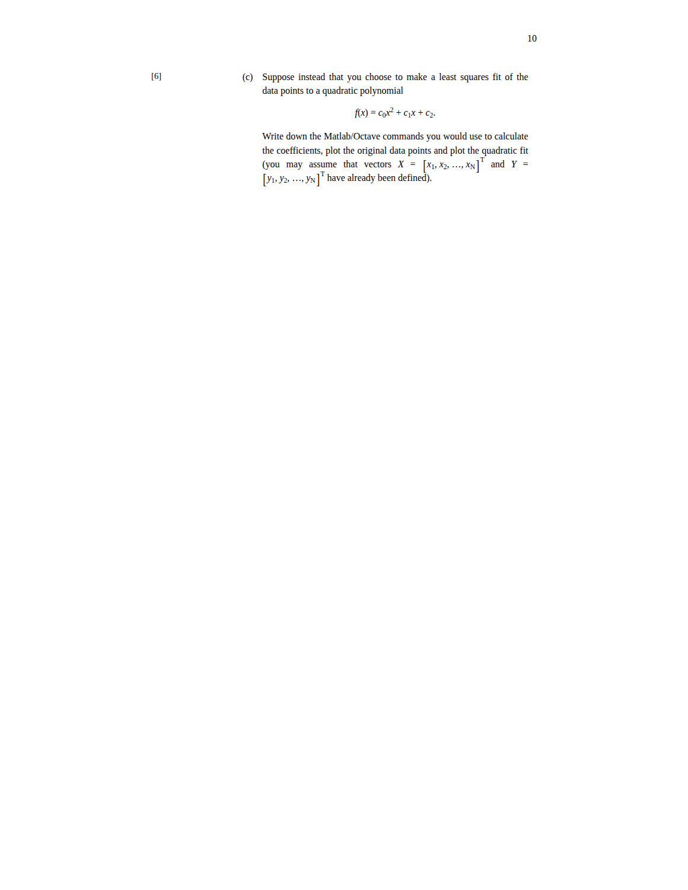10
[6]
(c)
Suppose instead that you choose to make a least squares fit of the data points to a quadratic polynomial
f(x) = c0x2 + c1x + c2.
Write down the Matlab/Octave commands you would use to calculate the coefficients, plot the original data points and plot the quadratic fit (you may assume that vectors X = [x1, x2, …, xN] T and Y = [y1, y2, …, yN] T have already been defined).